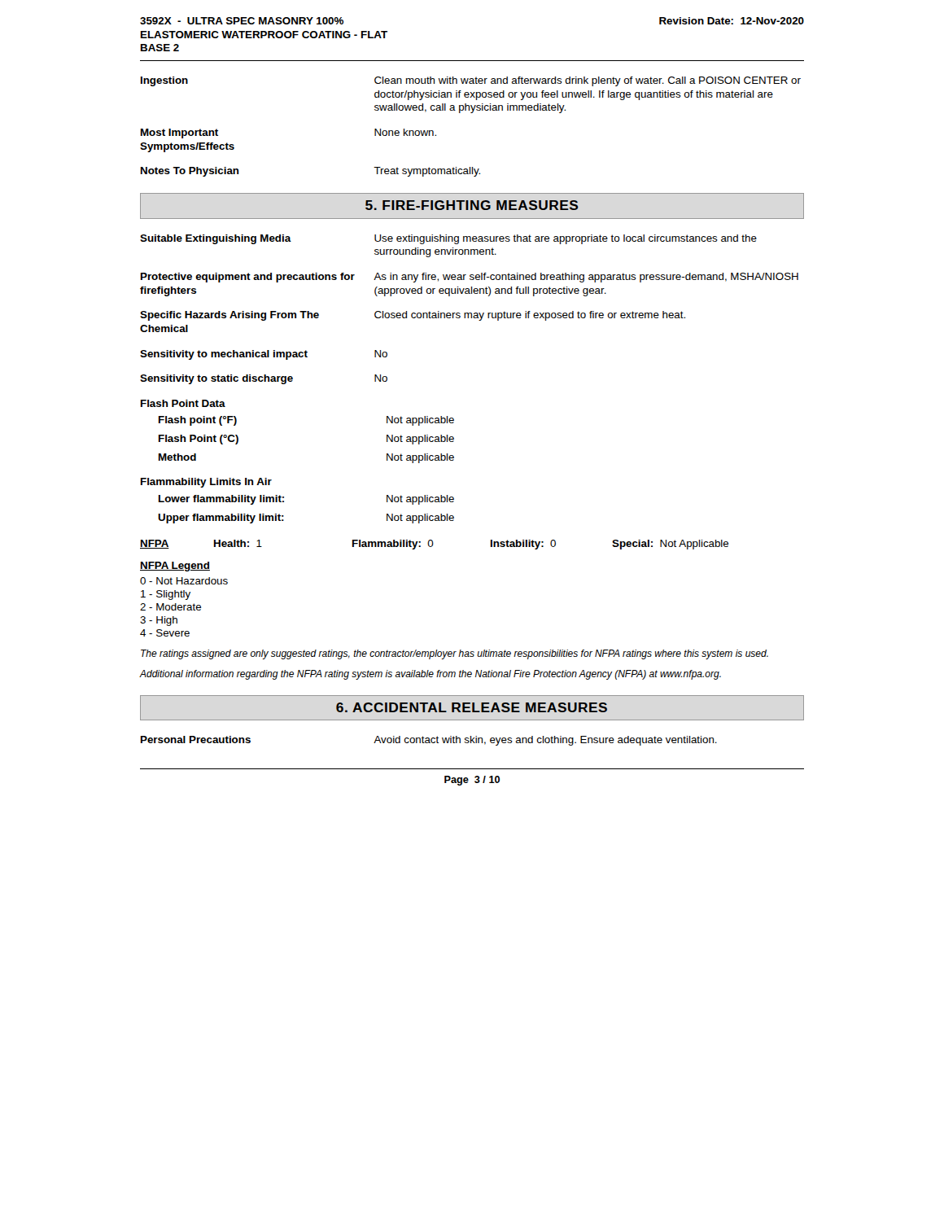3592X - ULTRA SPEC MASONRY 100%
ELASTOMERIC WATERPROOF COATING - FLAT
BASE 2
Revision Date: 12-Nov-2020
Ingestion
Clean mouth with water and afterwards drink plenty of water. Call a POISON CENTER or doctor/physician if exposed or you feel unwell. If large quantities of this material are swallowed, call a physician immediately.
Most Important
Symptoms/Effects
None known.
Notes To Physician
Treat symptomatically.
5. FIRE-FIGHTING MEASURES
Suitable Extinguishing Media
Use extinguishing measures that are appropriate to local circumstances and the surrounding environment.
Protective equipment and precautions for firefighters
As in any fire, wear self-contained breathing apparatus pressure-demand, MSHA/NIOSH (approved or equivalent) and full protective gear.
Specific Hazards Arising From The Chemical
Closed containers may rupture if exposed to fire or extreme heat.
Sensitivity to mechanical impact
No
Sensitivity to static discharge
No
Flash Point Data
Flash point (°F)
Not applicable
Flash Point (°C)
Not applicable
Method
Not applicable
Flammability Limits In Air
Lower flammability limit:
Not applicable
Upper flammability limit:
Not applicable
NFPA
Health: 1
Flammability: 0
Instability: 0
Special: Not Applicable
NFPA Legend
0 - Not Hazardous
1 - Slightly
2 - Moderate
3 - High
4 - Severe
The ratings assigned are only suggested ratings, the contractor/employer has ultimate responsibilities for NFPA ratings where this system is used.
Additional information regarding the NFPA rating system is available from the National Fire Protection Agency (NFPA) at www.nfpa.org.
6. ACCIDENTAL RELEASE MEASURES
Personal Precautions
Avoid contact with skin, eyes and clothing. Ensure adequate ventilation.
Page 3 / 10